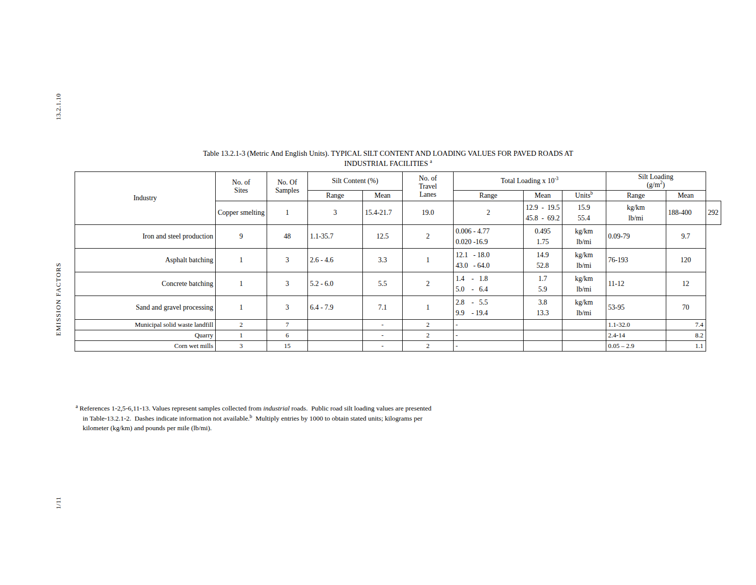13.2.1.10
EMISSION FACTORS
1/11
Table 13.2.1-3 (Metric And English Units). TYPICAL SILT CONTENT AND LOADING VALUES FOR PAVED ROADS AT
INDUSTRIAL FACILITIES a
| Industry | No. of Sites | No. Of Samples | Silt Content (%) | No. of Travel Lanes | Total Loading x 10 -3 | Silt Loading (g/m 2 ) |
| Range | Mean | Range | Mean | Units b | Range | Mean |
| Copper smelting | 1 | 3 | 15.4-21.7 | 19.0 | 2 | 12.9 - 19.5 45.8 - 69.2 | 15.9 55.4 | kg/km lb/mi | 188-400 | 292 |
| Iron and steel production | 9 | 48 | 1.1-35.7 | 12.5 | 2 | 0.006 - 4.77 0.020 -16.9 | 0.495 1.75 | kg/km lb/mi | 0.09-79 | 9.7 |
| Asphalt batching | 1 | 3 | 2.6 - 4.6 | 3.3 | 1 | 12.1 - 18.0 43.0 - 64.0 | 14.9 52.8 | kg/km lb/mi | 76-193 | 120 |
| Concrete batching | 1 | 3 | 5.2 - 6.0 | 5.5 | 2 | 1.4 - 1.8 5.0 - 6.4 | 1.7 5.9 | kg/km lb/mi | 11-12 | 12 |
| Sand and gravel processing | 1 | 3 | 6.4 - 7.9 | 7.1 | 1 | 2.8 - 5.5 9.9 - 19.4 | 3.8 13.3 | kg/km lb/mi | 53-95 | 70 |
| Municipal solid waste landfill | 2 | 7 | | - | 2 | - | | | 1.1-32.0 | 7.4 |
| Quarry | 1 | 6 | | - | 2 | - | | | 2.4-14 | 8.2 |
| Corn wet mills | 3 | 15 | | - | 2 | - | | | 0.05 – 2.9 | 1.1 |
a References 1-2,5-6,11-13. Values represent samples collected from industrial roads. Public road silt loading values are presented in Table-13.2.1-2. Dashes indicate information not available.b Multiply entries by 1000 to obtain stated units; kilograms per kilometer (kg/km) and pounds per mile (lb/mi).